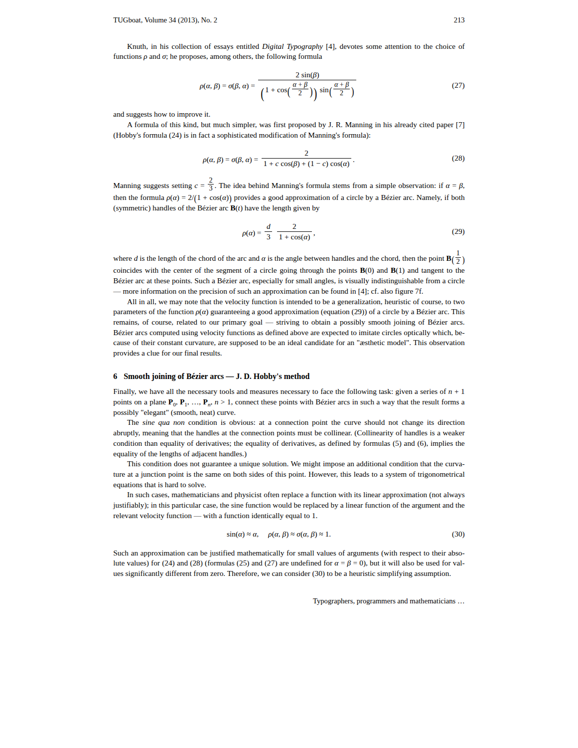TUGboat, Volume 34 (2013), No. 2 213
Knuth, in his collection of essays entitled Digital Typography [4], devotes some attention to the choice of functions ρ and σ; he proposes, among others, the following formula
ρ(α, β) = σ(β, α) = 2 sin(β) (1 + cos(α + β 2)) sin(α + β 2)
(27)
and suggests how to improve it.
A formula of this kind, but much simpler, was first proposed by J. R. Manning in his already cited paper [7] (Hobby's formula (24) is in fact a sophisticated modification of Manning's formula):
ρ(α, β) = σ(β, α) = 2 1 + c cos(β) + (1 − c) cos(α) .
(28)
Manning suggests setting c = 23. The idea behind Manning's formula stems from a simple observation: if α = β, then the formula ρ(α) = 2/(1 + cos(α)) provides a good approximation of a circle by a Bézier arc. Namely, if both (symmetric) handles of the Bézier arc B(t) have the length given by
ρ(α) = d 3 21 + cos(α),
(29)
where d is the length of the chord of the arc and α is the angle between handles and the chord, then the point B(12) coincides with the center of the segment of a circle going through the points B(0) and B(1) and tangent to the Bézier arc at these points. Such a Bézier arc, especially for small angles, is visually indistinguishable from a circle — more information on the precision of such an approximation can be found in [4]; cf. also figure 7f.
All in all, we may note that the velocity function is intended to be a generalization, heuristic of course, to two parameters of the function ρ(α) guaranteeing a good approximation (equation (29)) of a circle by a Bézier arc. This remains, of course, related to our primary goal — striving to obtain a possibly smooth joining of Bézier arcs. Bézier arcs computed using velocity functions as defined above are expected to imitate circles optically which, because of their constant curvature, are supposed to be an ideal candidate for an "æsthetic model". This observation provides a clue for our final results.
6 Smooth joining of Bézier arcs — J. D. Hobby's method
Finally, we have all the necessary tools and measures necessary to face the following task: given a series of n + 1 points on a plane P0, P1, …, Pn, n > 1, connect these points with Bézier arcs in such a way that the result forms a possibly "elegant" (smooth, neat) curve.
The sine qua non condition is obvious: at a connection point the curve should not change its direction abruptly, meaning that the handles at the connection points must be collinear. (Collinearity of handles is a weaker condition than equality of derivatives; the equality of derivatives, as defined by formulas (5) and (6), implies the equality of the lengths of adjacent handles.)
This condition does not guarantee a unique solution. We might impose an additional condition that the curvature at a junction point is the same on both sides of this point. However, this leads to a system of trigonometrical equations that is hard to solve.
In such cases, mathematicians and physicist often replace a function with its linear approximation (not always justifiably); in this particular case, the sine function would be replaced by a linear function of the argument and the relevant velocity function — with a function identically equal to 1.
sin(α) ≈ α, ρ(α, β) ≈ σ(α, β) ≈ 1.
(30)
Such an approximation can be justified mathematically for small values of arguments (with respect to their absolute values) for (24) and (28) (formulas (25) and (27) are undefined for α = β = 0), but it will also be used for values significantly different from zero. Therefore, we can consider (30) to be a heuristic simplifying assumption.
Typographers, programmers and mathematicians …